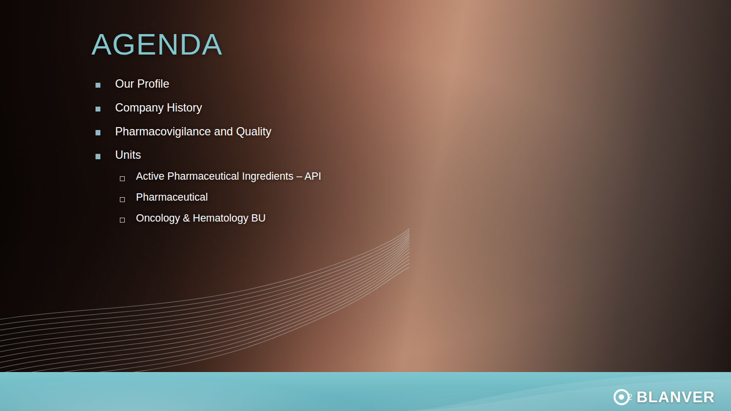AGENDA
Our Profile
Company History
Pharmacovigilance and Quality
Units
Active Pharmaceutical Ingredients – API
Pharmaceutical
Oncology & Hematology BU
2
BLANVER